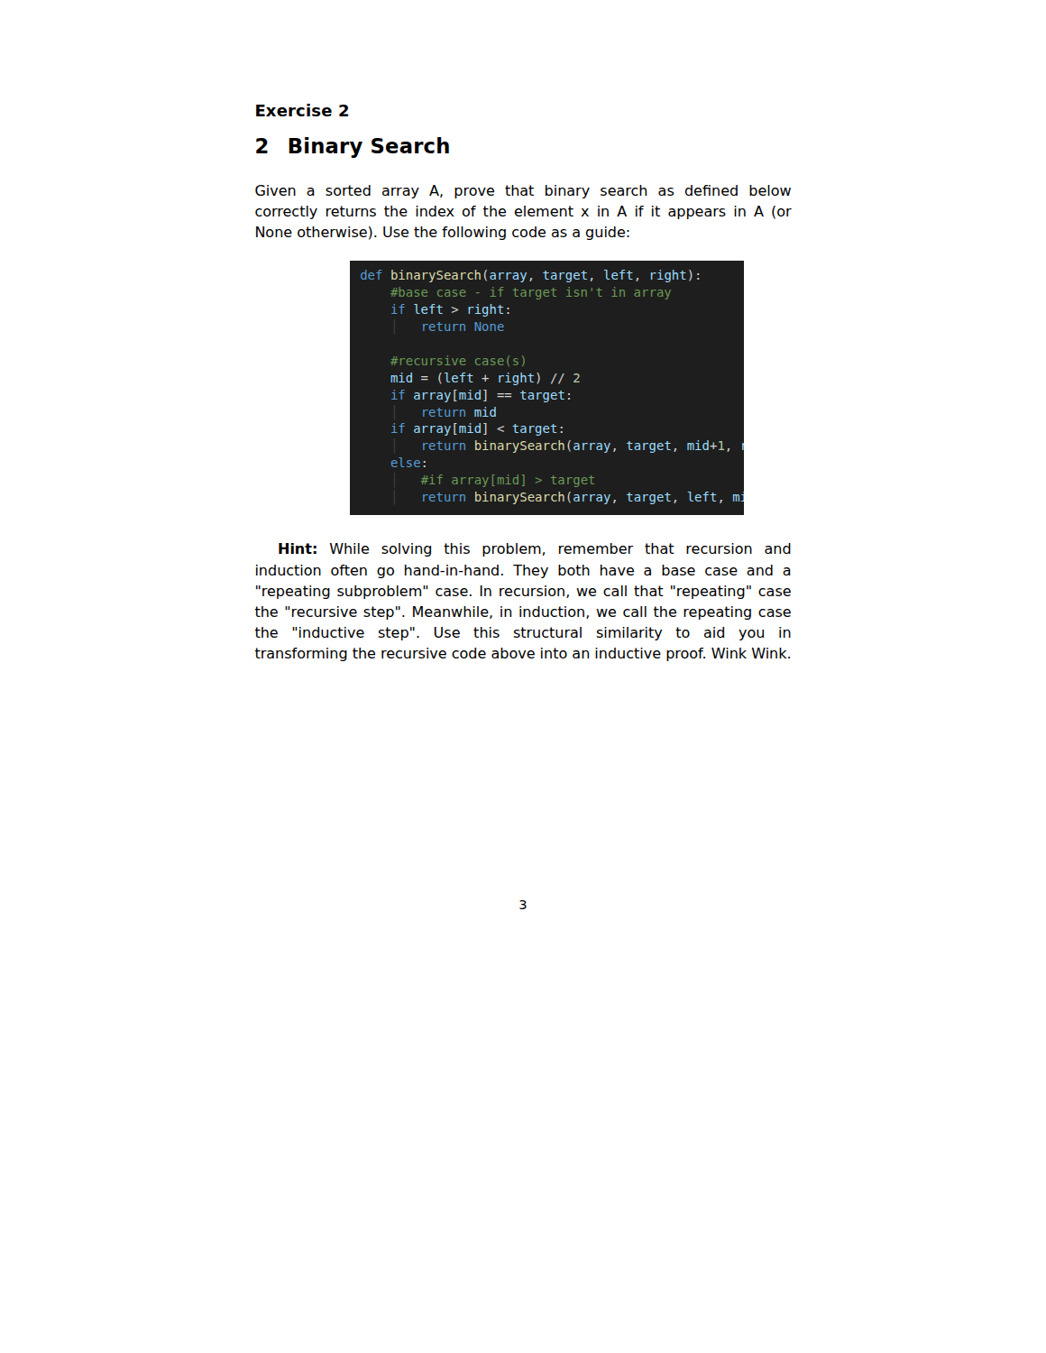Exercise 2
2 Binary Search
Given a sorted array A, prove that binary search as defined below correctly returns the index of the element x in A if it appears in A (or None otherwise). Use the following code as a guide:
def binarySearch(array, target, left, right): #base case - if target isn't in array if left > right: │ return None #recursive case(s) mid = (left + right) // 2 if array[mid] == target: │ return mid if array[mid] < target: │ return binarySearch(array, target, mid+1, right) else: │ #if array[mid] > target │ return binarySearch(array, target, left, mid-1)
Hint: While solving this problem, remember that recursion and induction often go hand-in-hand. They both have a base case and a "repeating subproblem" case. In recursion, we call that "repeating" case the "recursive step". Meanwhile, in induction, we call the repeating case the "inductive step". Use this structural similarity to aid you in transforming the recursive code above into an inductive proof. Wink Wink.
3